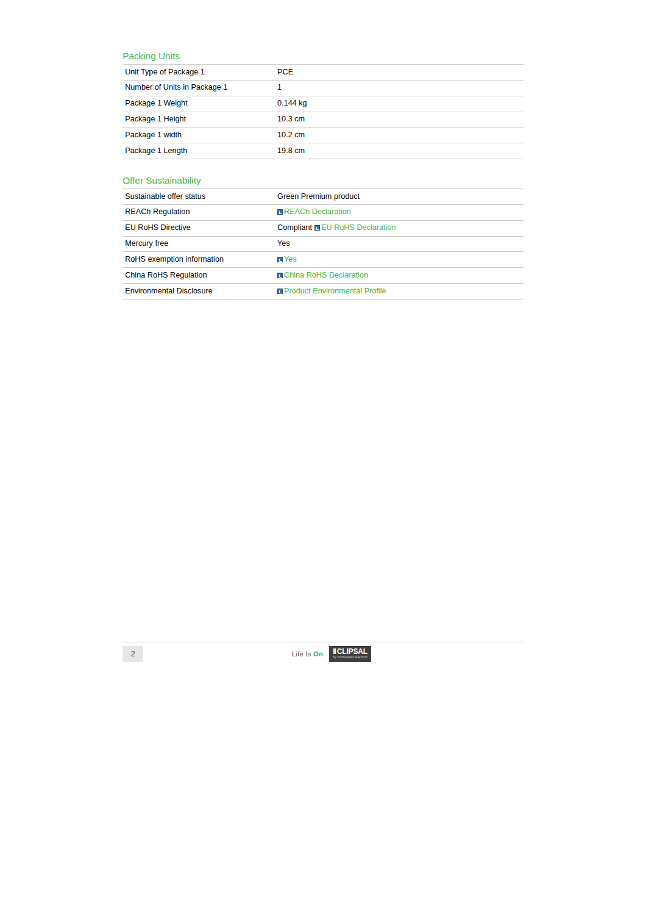Packing Units
| Unit Type of Package 1 | PCE |
| Number of Units in Package 1 | 1 |
| Package 1 Weight | 0.144 kg |
| Package 1 Height | 10.3 cm |
| Package 1 width | 10.2 cm |
| Package 1 Length | 19.8 cm |
Offer Sustainability
| Sustainable offer status | Green Premium product |
| REACh Regulation | REACh Declaration |
| EU RoHS Directive | Compliant EU RoHS Declaration |
| Mercury free | Yes |
| RoHS exemption information | Yes |
| China RoHS Regulation | China RoHS Declaration |
| Environmental Disclosure | Product Environmental Profile |
2
Life Is On IICLIPSAL by Schneider Electric